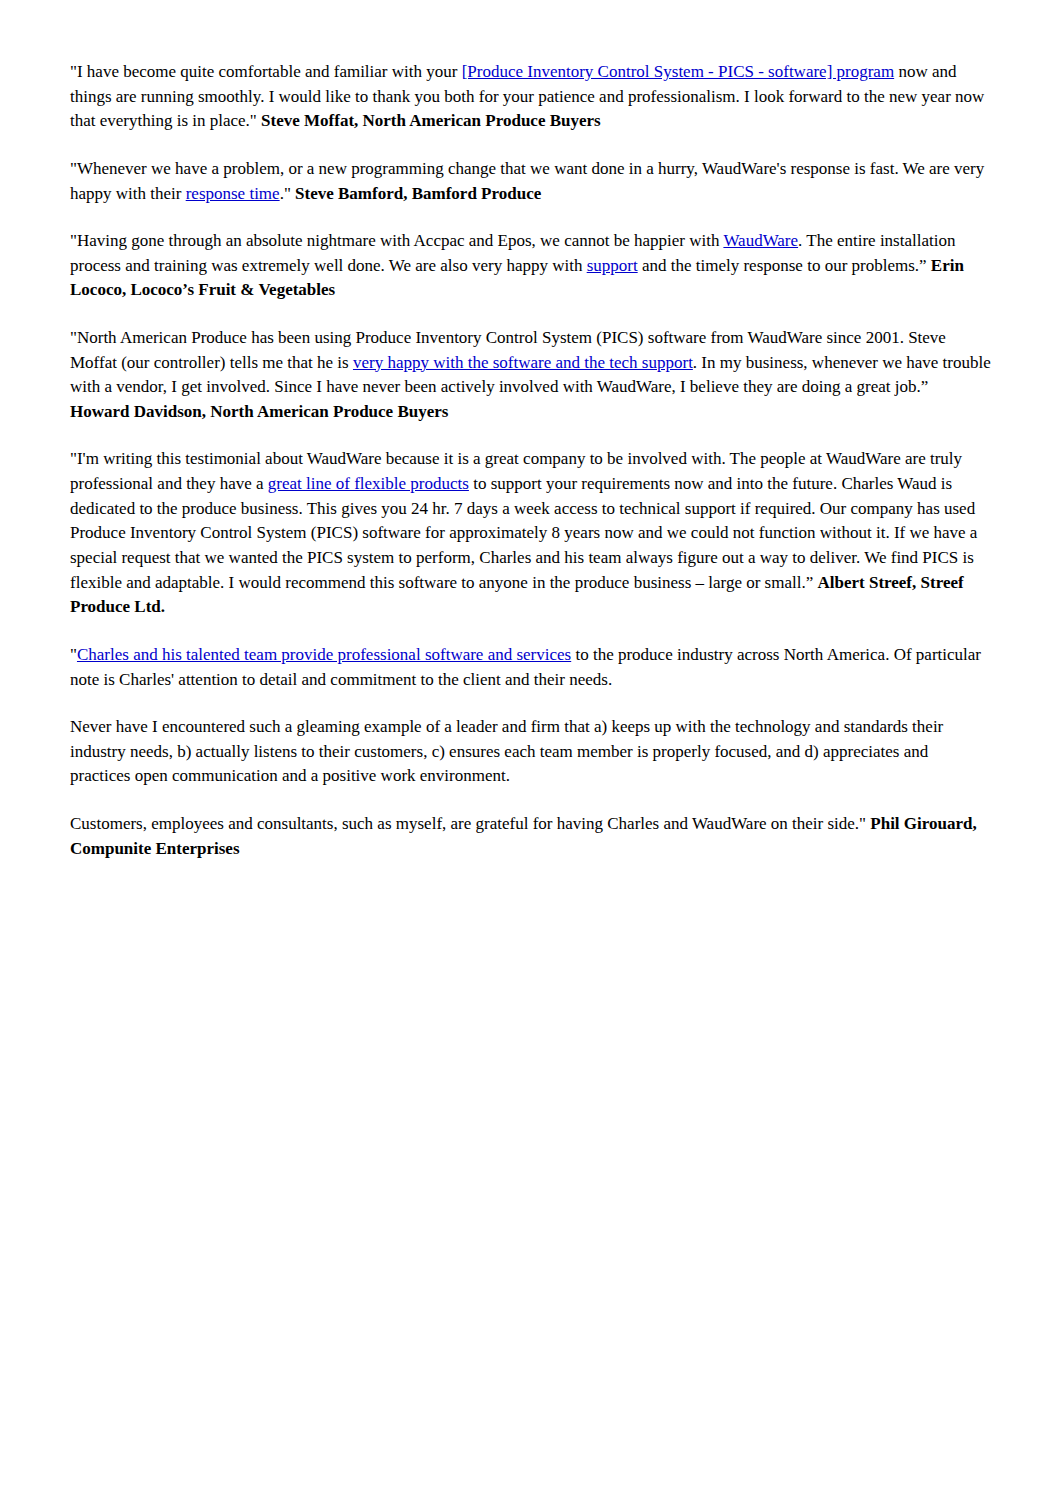"I have become quite comfortable and familiar with your [Produce Inventory Control System - PICS - software] program now and things are running smoothly. I would like to thank you both for your patience and professionalism. I look forward to the new year now that everything is in place." Steve Moffat, North American Produce Buyers
"Whenever we have a problem, or a new programming change that we want done in a hurry, WaudWare's response is fast. We are very happy with their response time." Steve Bamford, Bamford Produce
"Having gone through an absolute nightmare with Accpac and Epos, we cannot be happier with WaudWare. The entire installation process and training was extremely well done. We are also very happy with support and the timely response to our problems.” Erin Lococo, Lococo’s Fruit & Vegetables
"North American Produce has been using Produce Inventory Control System (PICS) software from WaudWare since 2001. Steve Moffat (our controller) tells me that he is very happy with the software and the tech support. In my business, whenever we have trouble with a vendor, I get involved. Since I have never been actively involved with WaudWare, I believe they are doing a great job.” Howard Davidson, North American Produce Buyers
"I'm writing this testimonial about WaudWare because it is a great company to be involved with. The people at WaudWare are truly professional and they have a great line of flexible products to support your requirements now and into the future. Charles Waud is dedicated to the produce business. This gives you 24 hr. 7 days a week access to technical support if required. Our company has used Produce Inventory Control System (PICS) software for approximately 8 years now and we could not function without it. If we have a special request that we wanted the PICS system to perform, Charles and his team always figure out a way to deliver. We find PICS is flexible and adaptable. I would recommend this software to anyone in the produce business – large or small.” Albert Streef, Streef Produce Ltd.
"Charles and his talented team provide professional software and services to the produce industry across North America. Of particular note is Charles' attention to detail and commitment to the client and their needs.
Never have I encountered such a gleaming example of a leader and firm that a) keeps up with the technology and standards their industry needs, b) actually listens to their customers, c) ensures each team member is properly focused, and d) appreciates and practices open communication and a positive work environment.
Customers, employees and consultants, such as myself, are grateful for having Charles and WaudWare on their side." Phil Girouard, Compunite Enterprises